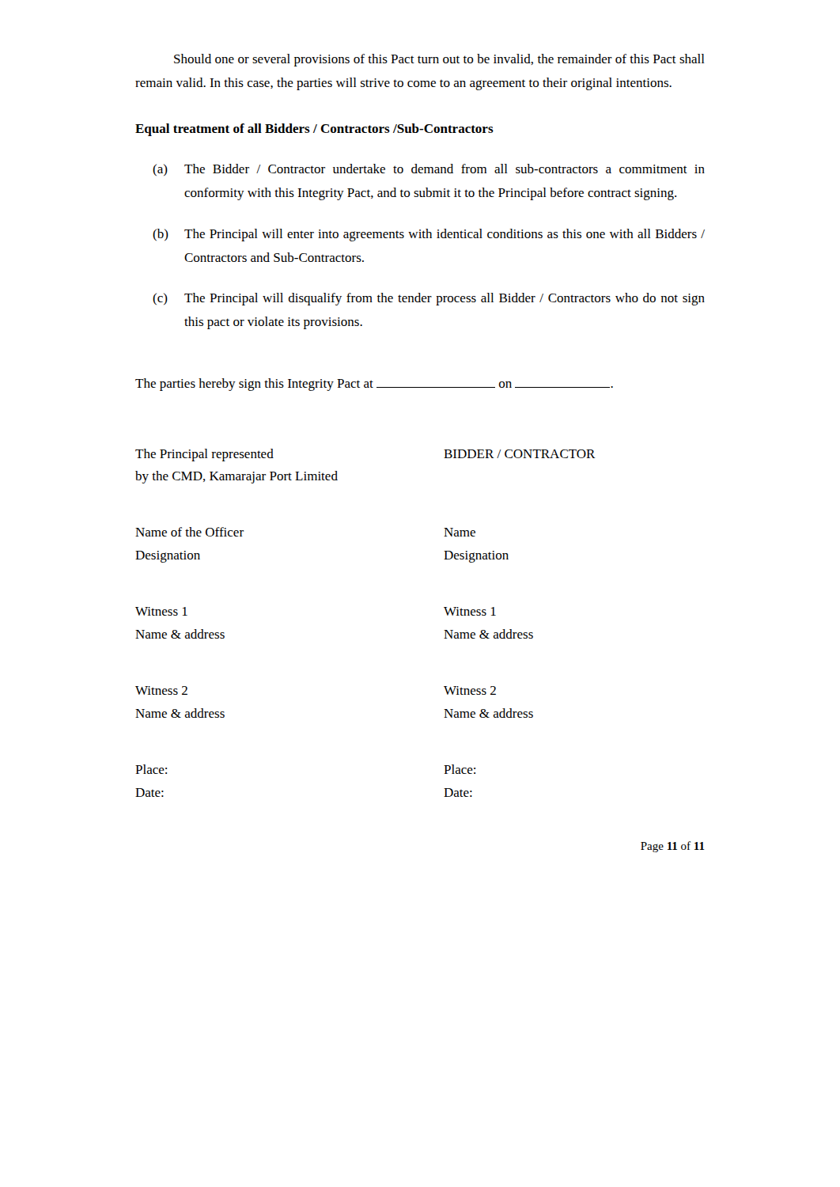Should one or several provisions of this Pact turn out to be invalid, the remainder of this Pact shall remain valid. In this case, the parties will strive to come to an agreement to their original intentions.
Equal treatment of all Bidders / Contractors /Sub-Contractors
(a) The Bidder / Contractor undertake to demand from all sub-contractors a commitment in conformity with this Integrity Pact, and to submit it to the Principal before contract signing.
(b) The Principal will enter into agreements with identical conditions as this one with all Bidders / Contractors and Sub-Contractors.
(c) The Principal will disqualify from the tender process all Bidder / Contractors who do not sign this pact or violate its provisions.
The parties hereby sign this Integrity Pact at on .
| The Principal represented by the CMD, Kamarajar Port Limited | BIDDER / CONTRACTOR |
| Name of the Officer Designation | Name Designation |
| Witness 1 Name & address | Witness 1 Name & address |
| Witness 2 Name & address | Witness 2 Name & address |
| Place: Date: | Place: Date: |
Page 11 of 11